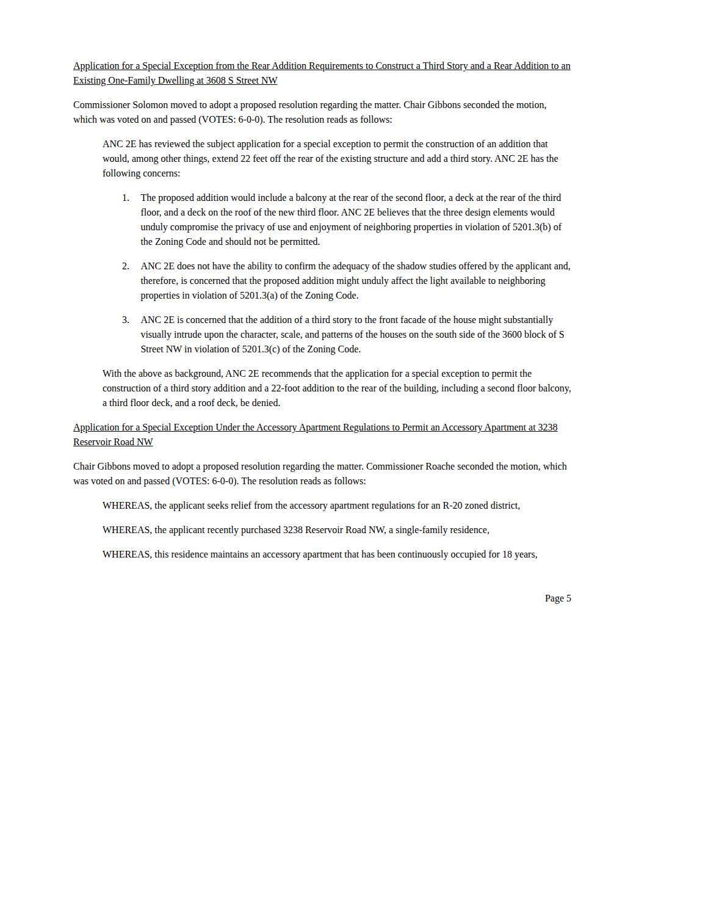Application for a Special Exception from the Rear Addition Requirements to Construct a Third Story and a Rear Addition to an Existing One-Family Dwelling at 3608 S Street NW
Commissioner Solomon moved to adopt a proposed resolution regarding the matter. Chair Gibbons seconded the motion, which was voted on and passed (VOTES: 6-0-0). The resolution reads as follows:
ANC 2E has reviewed the subject application for a special exception to permit the construction of an addition that would, among other things, extend 22 feet off the rear of the existing structure and add a third story. ANC 2E has the following concerns:
The proposed addition would include a balcony at the rear of the second floor, a deck at the rear of the third floor, and a deck on the roof of the new third floor. ANC 2E believes that the three design elements would unduly compromise the privacy of use and enjoyment of neighboring properties in violation of 5201.3(b) of the Zoning Code and should not be permitted.
ANC 2E does not have the ability to confirm the adequacy of the shadow studies offered by the applicant and, therefore, is concerned that the proposed addition might unduly affect the light available to neighboring properties in violation of 5201.3(a) of the Zoning Code.
ANC 2E is concerned that the addition of a third story to the front facade of the house might substantially visually intrude upon the character, scale, and patterns of the houses on the south side of the 3600 block of S Street NW in violation of 5201.3(c) of the Zoning Code.
With the above as background, ANC 2E recommends that the application for a special exception to permit the construction of a third story addition and a 22-foot addition to the rear of the building, including a second floor balcony, a third floor deck, and a roof deck, be denied.
Application for a Special Exception Under the Accessory Apartment Regulations to Permit an Accessory Apartment at 3238 Reservoir Road NW
Chair Gibbons moved to adopt a proposed resolution regarding the matter. Commissioner Roache seconded the motion, which was voted on and passed (VOTES: 6-0-0). The resolution reads as follows:
WHEREAS, the applicant seeks relief from the accessory apartment regulations for an R-20 zoned district,
WHEREAS, the applicant recently purchased 3238 Reservoir Road NW, a single-family residence,
WHEREAS, this residence maintains an accessory apartment that has been continuously occupied for 18 years,
Page 5